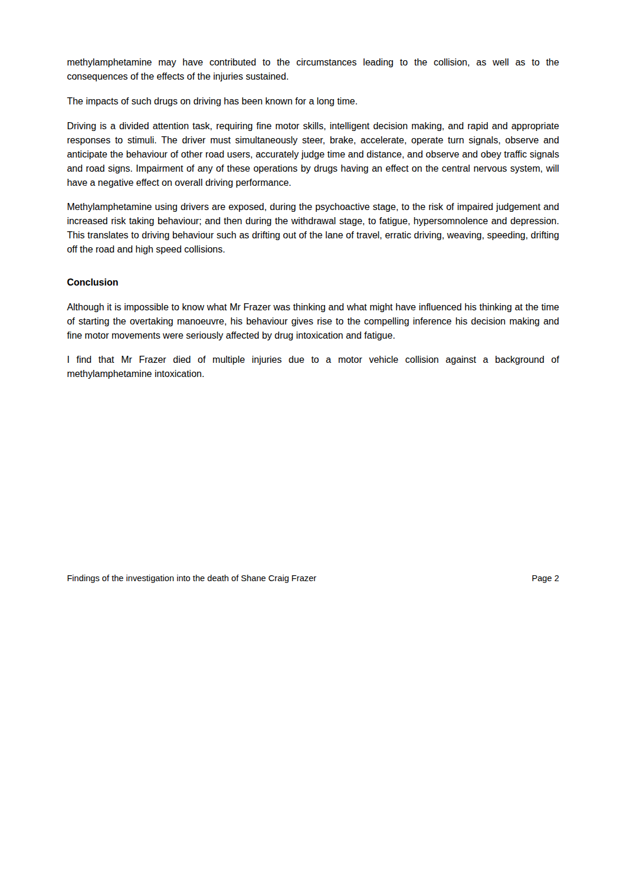methylamphetamine may have contributed to the circumstances leading to the collision, as well as to the consequences of the effects of the injuries sustained.
The impacts of such drugs on driving has been known for a long time.
Driving is a divided attention task, requiring fine motor skills, intelligent decision making, and rapid and appropriate responses to stimuli. The driver must simultaneously steer, brake, accelerate, operate turn signals, observe and anticipate the behaviour of other road users, accurately judge time and distance, and observe and obey traffic signals and road signs. Impairment of any of these operations by drugs having an effect on the central nervous system, will have a negative effect on overall driving performance.
Methylamphetamine using drivers are exposed, during the psychoactive stage, to the risk of impaired judgement and increased risk taking behaviour; and then during the withdrawal stage, to fatigue, hypersomnolence and depression. This translates to driving behaviour such as drifting out of the lane of travel, erratic driving, weaving, speeding, drifting off the road and high speed collisions.
Conclusion
Although it is impossible to know what Mr Frazer was thinking and what might have influenced his thinking at the time of starting the overtaking manoeuvre, his behaviour gives rise to the compelling inference his decision making and fine motor movements were seriously affected by drug intoxication and fatigue.
I find that Mr Frazer died of multiple injuries due to a motor vehicle collision against a background of methylamphetamine intoxication.
Findings of the investigation into the death of Shane Craig Frazer Page 2